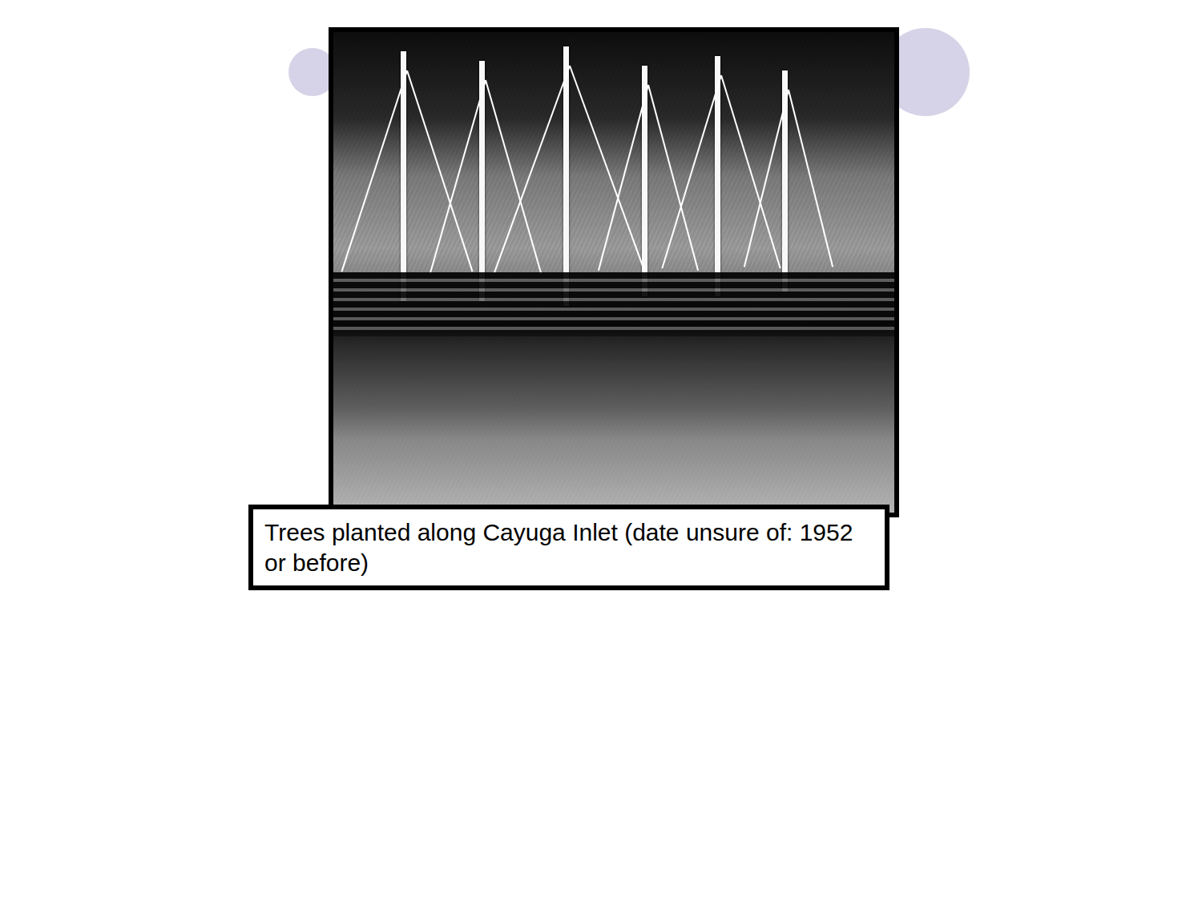Trees planted along Cayuga Inlet (date unsure of: 1952 or before)